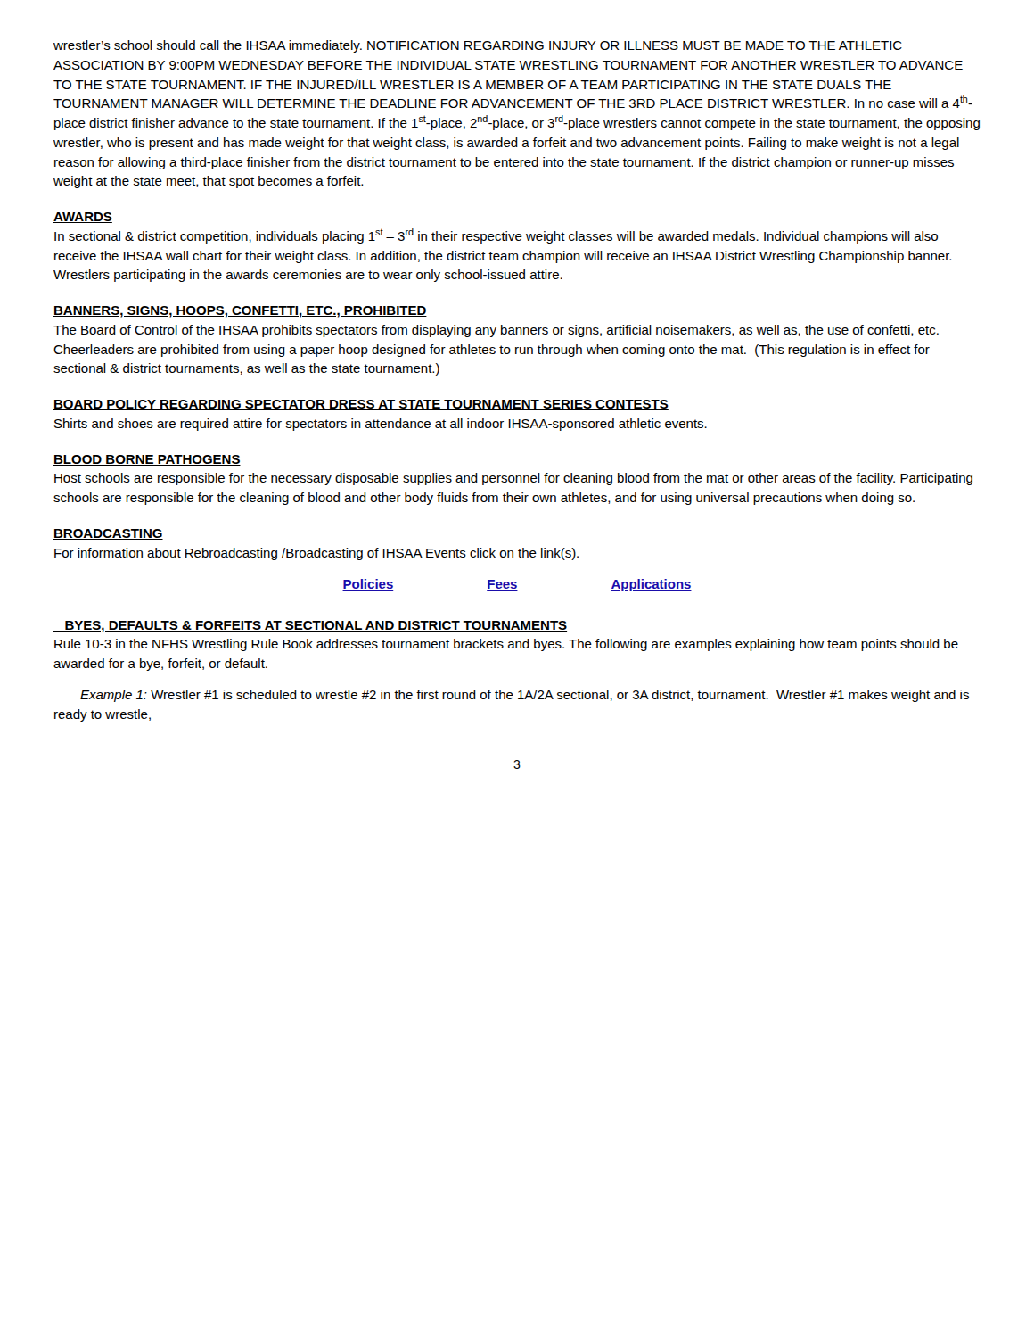wrestler’s school should call the IHSAA immediately. NOTIFICATION REGARDING INJURY OR ILLNESS MUST BE MADE TO THE ATHLETIC ASSOCIATION BY 9:00PM WEDNESDAY BEFORE THE INDIVIDUAL STATE WRESTLING TOURNAMENT FOR ANOTHER WRESTLER TO ADVANCE TO THE STATE TOURNAMENT. IF THE INJURED/ILL WRESTLER IS A MEMBER OF A TEAM PARTICIPATING IN THE STATE DUALS THE TOURNAMENT MANAGER WILL DETERMINE THE DEADLINE FOR ADVANCEMENT OF THE 3RD PLACE DISTRICT WRESTLER. In no case will a 4th-place district finisher advance to the state tournament. If the 1st-place, 2nd-place, or 3rd-place wrestlers cannot compete in the state tournament, the opposing wrestler, who is present and has made weight for that weight class, is awarded a forfeit and two advancement points. Failing to make weight is not a legal reason for allowing a third-place finisher from the district tournament to be entered into the state tournament. If the district champion or runner-up misses weight at the state meet, that spot becomes a forfeit.
AWARDS
In sectional & district competition, individuals placing 1st – 3rd in their respective weight classes will be awarded medals. Individual champions will also receive the IHSAA wall chart for their weight class. In addition, the district team champion will receive an IHSAA District Wrestling Championship banner. Wrestlers participating in the awards ceremonies are to wear only school-issued attire.
BANNERS, SIGNS, HOOPS, CONFETTI, ETC., PROHIBITED
The Board of Control of the IHSAA prohibits spectators from displaying any banners or signs, artificial noisemakers, as well as, the use of confetti, etc. Cheerleaders are prohibited from using a paper hoop designed for athletes to run through when coming onto the mat. (This regulation is in effect for sectional & district tournaments, as well as the state tournament.)
BOARD POLICY REGARDING SPECTATOR DRESS AT STATE TOURNAMENT SERIES CONTESTS
Shirts and shoes are required attire for spectators in attendance at all indoor IHSAA-sponsored athletic events.
BLOOD BORNE PATHOGENS
Host schools are responsible for the necessary disposable supplies and personnel for cleaning blood from the mat or other areas of the facility. Participating schools are responsible for the cleaning of blood and other body fluids from their own athletes, and for using universal precautions when doing so.
BROADCASTING
For information about Rebroadcasting /Broadcasting of IHSAA Events click on the link(s).
Policies Fees Applications
BYES, DEFAULTS & FORFEITS AT SECTIONAL AND DISTRICT TOURNAMENTS
Rule 10-3 in the NFHS Wrestling Rule Book addresses tournament brackets and byes. The following are examples explaining how team points should be awarded for a bye, forfeit, or default.
Example 1: Wrestler #1 is scheduled to wrestle #2 in the first round of the 1A/2A sectional, or 3A district, tournament. Wrestler #1 makes weight and is ready to wrestle,
3